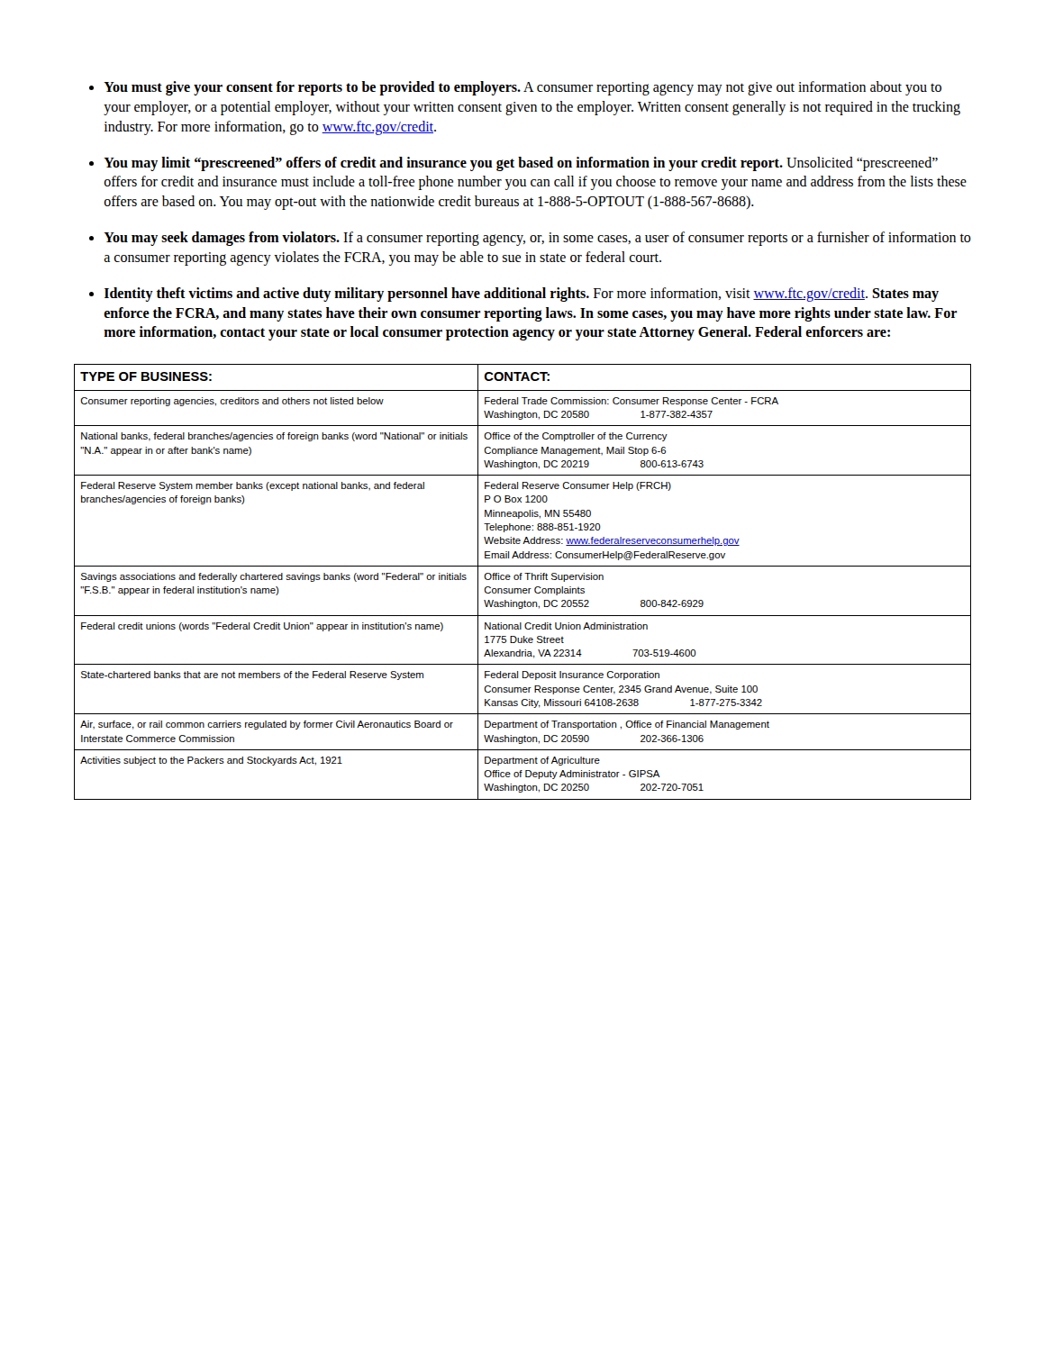You must give your consent for reports to be provided to employers. A consumer reporting agency may not give out information about you to your employer, or a potential employer, without your written consent given to the employer. Written consent generally is not required in the trucking industry. For more information, go to www.ftc.gov/credit.
You may limit “prescreened” offers of credit and insurance you get based on information in your credit report. Unsolicited “prescreened” offers for credit and insurance must include a toll-free phone number you can call if you choose to remove your name and address from the lists these offers are based on. You may opt-out with the nationwide credit bureaus at 1-888-5-OPTOUT (1-888-567-8688).
You may seek damages from violators. If a consumer reporting agency, or, in some cases, a user of consumer reports or a furnisher of information to a consumer reporting agency violates the FCRA, you may be able to sue in state or federal court.
Identity theft victims and active duty military personnel have additional rights. For more information, visit www.ftc.gov/credit. States may enforce the FCRA, and many states have their own consumer reporting laws. In some cases, you may have more rights under state law. For more information, contact your state or local consumer protection agency or your state Attorney General. Federal enforcers are:
| TYPE OF BUSINESS: | CONTACT: |
| --- | --- |
| Consumer reporting agencies, creditors and others not listed below | Federal Trade Commission: Consumer Response Center - FCRA Washington, DC 20580 1-877-382-4357 |
| National banks, federal branches/agencies of foreign banks (word "National" or initials "N.A." appear in or after bank's name) | Office of the Comptroller of the Currency Compliance Management, Mail Stop 6-6 Washington, DC 20219 800-613-6743 |
| Federal Reserve System member banks (except national banks, and federal branches/agencies of foreign banks) | Federal Reserve Consumer Help (FRCH) P O Box 1200 Minneapolis, MN 55480 Telephone: 888-851-1920 Website Address: www.federalreserveconsumerhelp.gov Email Address: ConsumerHelp@FederalReserve.gov |
| Savings associations and federally chartered savings banks (word "Federal" or initials "F.S.B." appear in federal institution's name) | Office of Thrift Supervision Consumer Complaints Washington, DC 20552 800-842-6929 |
| Federal credit unions (words "Federal Credit Union" appear in institution's name) | National Credit Union Administration 1775 Duke Street Alexandria, VA 22314 703-519-4600 |
| State-chartered banks that are not members of the Federal Reserve System | Federal Deposit Insurance Corporation Consumer Response Center, 2345 Grand Avenue, Suite 100 Kansas City, Missouri 64108-2638 1-877-275-3342 |
| Air, surface, or rail common carriers regulated by former Civil Aeronautics Board or Interstate Commerce Commission | Department of Transportation , Office of Financial Management Washington, DC 20590 202-366-1306 |
| Activities subject to the Packers and Stockyards Act, 1921 | Department of Agriculture Office of Deputy Administrator - GIPSA Washington, DC 20250 202-720-7051 |